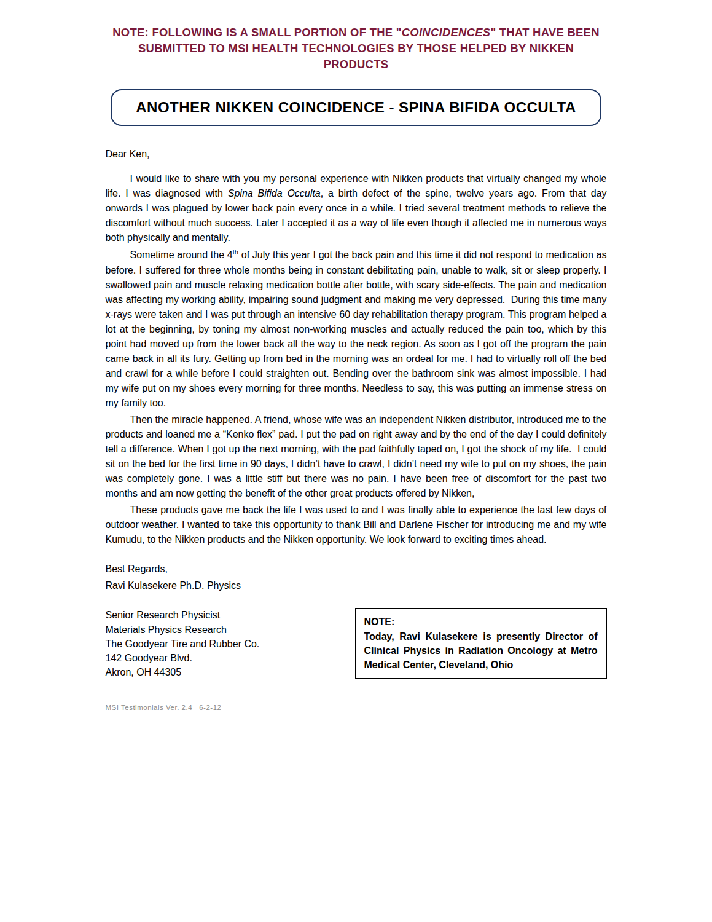NOTE: FOLLOWING IS A SMALL PORTION OF THE "COINCIDENCES" THAT HAVE BEEN
SUBMITTED TO MSI HEALTH TECHNOLOGIES BY THOSE HELPED BY NIKKEN PRODUCTS
ANOTHER NIKKEN COINCIDENCE - SPINA BIFIDA OCCULTA
Dear Ken,
I would like to share with you my personal experience with Nikken products that virtually changed my whole life. I was diagnosed with Spina Bifida Occulta, a birth defect of the spine, twelve years ago. From that day onwards I was plagued by lower back pain every once in a while. I tried several treatment methods to relieve the discomfort without much success. Later I accepted it as a way of life even though it affected me in numerous ways both physically and mentally.
Sometime around the 4th of July this year I got the back pain and this time it did not respond to medication as before. I suffered for three whole months being in constant debilitating pain, unable to walk, sit or sleep properly. I swallowed pain and muscle relaxing medication bottle after bottle, with scary side-effects. The pain and medication was affecting my working ability, impairing sound judgment and making me very depressed. During this time many x-rays were taken and I was put through an intensive 60 day rehabilitation therapy program. This program helped a lot at the beginning, by toning my almost non-working muscles and actually reduced the pain too, which by this point had moved up from the lower back all the way to the neck region. As soon as I got off the program the pain came back in all its fury. Getting up from bed in the morning was an ordeal for me. I had to virtually roll off the bed and crawl for a while before I could straighten out. Bending over the bathroom sink was almost impossible. I had my wife put on my shoes every morning for three months. Needless to say, this was putting an immense stress on my family too.
Then the miracle happened. A friend, whose wife was an independent Nikken distributor, introduced me to the products and loaned me a “Kenko flex” pad. I put the pad on right away and by the end of the day I could definitely tell a difference. When I got up the next morning, with the pad faithfully taped on, I got the shock of my life. I could sit on the bed for the first time in 90 days, I didn’t have to crawl, I didn’t need my wife to put on my shoes, the pain was completely gone. I was a little stiff but there was no pain. I have been free of discomfort for the past two months and am now getting the benefit of the other great products offered by Nikken,
These products gave me back the life I was used to and I was finally able to experience the last few days of outdoor weather. I wanted to take this opportunity to thank Bill and Darlene Fischer for introducing me and my wife Kumudu, to the Nikken products and the Nikken opportunity. We look forward to exciting times ahead.
Best Regards,
Ravi Kulasekere Ph.D. Physics
Senior Research Physicist
Materials Physics Research
The Goodyear Tire and Rubber Co.
142 Goodyear Blvd.
Akron, OH 44305
NOTE: Today, Ravi Kulasekere is presently Director of Clinical Physics in Radiation Oncology at Metro Medical Center, Cleveland, Ohio
MSI Testimonials Ver. 2.4 6-2-12